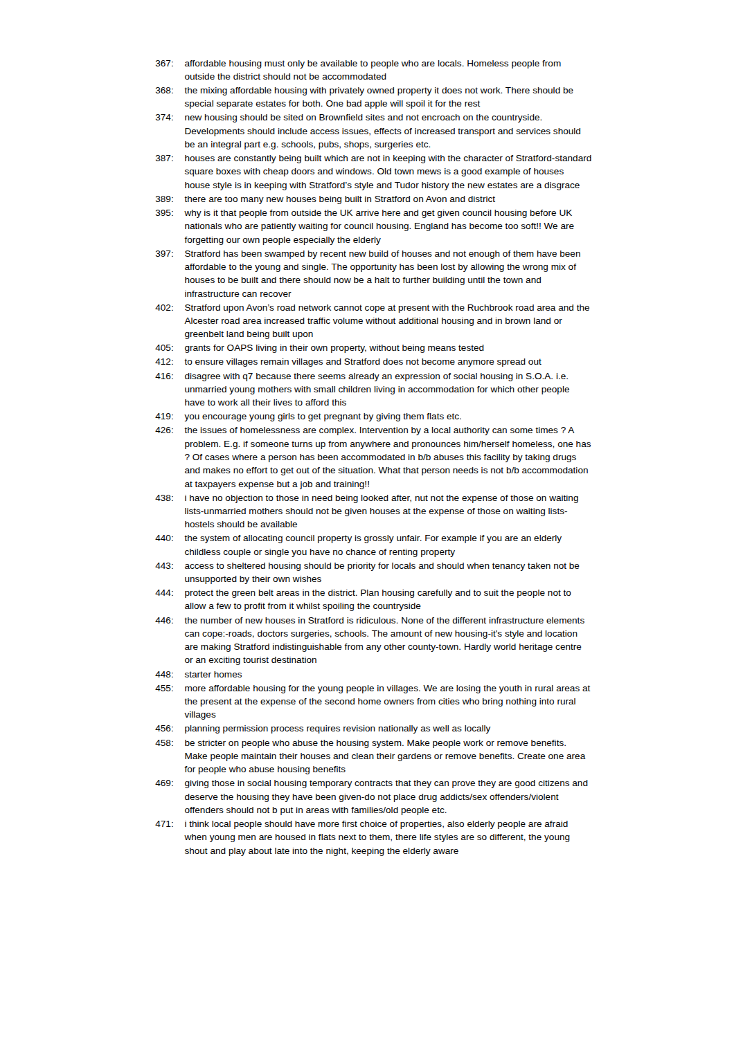367:
affordable housing must only be available to people who are locals. Homeless people from outside the district should not be accommodated
368:
the mixing affordable housing with privately owned property it does not work. There should be special separate estates for both. One bad apple will spoil it for the rest
374:
new housing should be sited on Brownfield sites and not encroach on the countryside. Developments should include access issues, effects of increased transport and services should be an integral part e.g. schools, pubs, shops, surgeries etc.
387:
houses are constantly being built which are not in keeping with the character of Stratford-standard square boxes with cheap doors and windows. Old town mews is a good example of houses house style is in keeping with Stratford’s style and Tudor history the new estates are a disgrace
389:
there are too many new houses being built in Stratford on Avon and district
395:
why is it that people from outside the UK arrive here and get given council housing before UK nationals who are patiently waiting for council housing. England has become too soft!! We are forgetting our own people especially the elderly
397:
Stratford has been swamped by recent new build of houses and not enough of them have been affordable to the young and single. The opportunity has been lost by allowing the wrong mix of houses to be built and there should now be a halt to further building until the town and infrastructure can recover
402:
Stratford upon Avon’s road network cannot cope at present with the Ruchbrook road area and the Alcester road area increased traffic volume without additional housing and in brown land or greenbelt land being built upon
405:
grants for OAPS living in their own property, without being means tested
412:
to ensure villages remain villages and Stratford does not become anymore spread out
416:
disagree with q7 because there seems already an expression of social housing in S.O.A. i.e. unmarried young mothers with small children living in accommodation for which other people have to work all their lives to afford this
419:
you encourage young girls to get pregnant by giving them flats etc.
426:
the issues of homelessness are complex. Intervention by a local authority can some times ? A problem. E.g. if someone turns up from anywhere and pronounces him/herself homeless, one has ? Of cases where a person has been accommodated in b/b abuses this facility by taking drugs and makes no effort to get out of the situation. What that person needs is not b/b accommodation at taxpayers expense but a job and training!!
438:
i have no objection to those in need being looked after, nut not the expense of those on waiting lists-unmarried mothers should not be given houses at the expense of those on waiting lists-hostels should be available
440:
the system of allocating council property is grossly unfair. For example if you are an elderly childless couple or single you have no chance of renting property
443:
access to sheltered housing should be priority for locals and should when tenancy taken not be unsupported by their own wishes
444:
protect the green belt areas in the district. Plan housing carefully and to suit the people not to allow a few to profit from it whilst spoiling the countryside
446:
the number of new houses in Stratford is ridiculous. None of the different infrastructure elements can cope:-roads, doctors surgeries, schools. The amount of new housing-it's style and location are making Stratford indistinguishable from any other county-town. Hardly world heritage centre or an exciting tourist destination
448:
starter homes
455:
more affordable housing for the young people in villages. We are losing the youth in rural areas at the present at the expense of the second home owners from cities who bring nothing into rural villages
456:
planning permission process requires revision nationally as well as locally
458:
be stricter on people who abuse the housing system. Make people work or remove benefits. Make people maintain their houses and clean their gardens or remove benefits. Create one area for people who abuse housing benefits
469:
giving those in social housing temporary contracts that they can prove they are good citizens and deserve the housing they have been given-do not place drug addicts/sex offenders/violent offenders should not b put in areas with families/old people etc.
471:
i think local people should have more first choice of properties, also elderly people are afraid when young men are housed in flats next to them, there life styles are so different, the young shout and play about late into the night, keeping the elderly aware